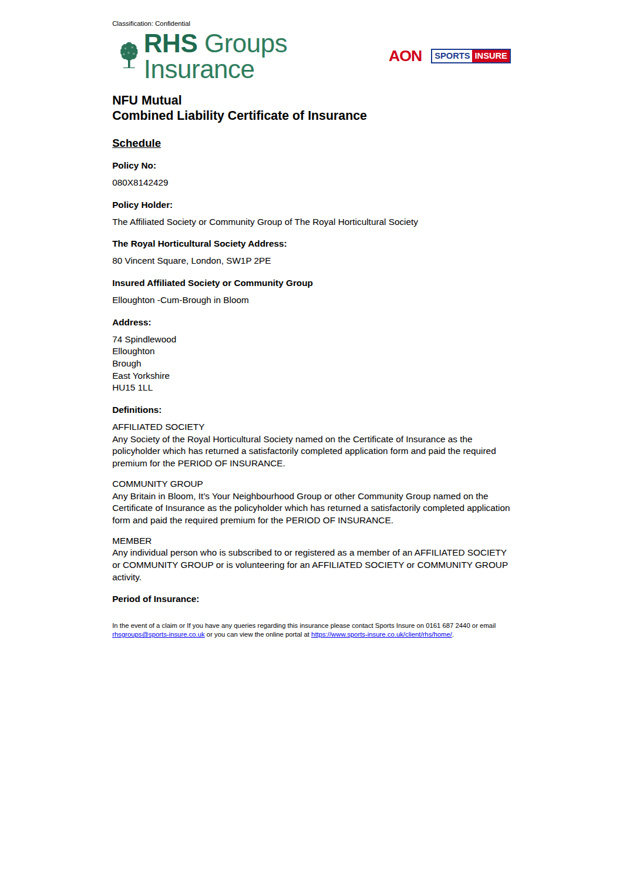Classification: Confidential
RHS Groups Insurance
AON
SPORTS INSURE
NFU Mutual
Combined Liability Certificate of Insurance
Schedule
Policy No:
080X8142429
Policy Holder:
The Affiliated Society or Community Group of The Royal Horticultural Society
The Royal Horticultural Society Address:
80 Vincent Square, London, SW1P 2PE
Insured Affiliated Society or Community Group
Elloughton -Cum-Brough in Bloom
Address:
74 Spindlewood
Elloughton
Brough
East Yorkshire
HU15 1LL
Definitions:
AFFILIATED SOCIETY
Any Society of the Royal Horticultural Society named on the Certificate of Insurance as the policyholder which has returned a satisfactorily completed application form and paid the required premium for the PERIOD OF INSURANCE.
COMMUNITY GROUP
Any Britain in Bloom, It’s Your Neighbourhood Group or other Community Group named on the Certificate of Insurance as the policyholder which has returned a satisfactorily completed application form and paid the required premium for the PERIOD OF INSURANCE.
MEMBER
Any individual person who is subscribed to or registered as a member of an AFFILIATED SOCIETY or COMMUNITY GROUP or is volunteering for an AFFILIATED SOCIETY or COMMUNITY GROUP activity.
Period of Insurance:
In the event of a claim or If you have any queries regarding this insurance please contact Sports Insure on 0161 687 2440 or email rhsgroups@sports-insure.co.uk or you can view the online portal at https://www.sports-insure.co.uk/client/rhs/home/.